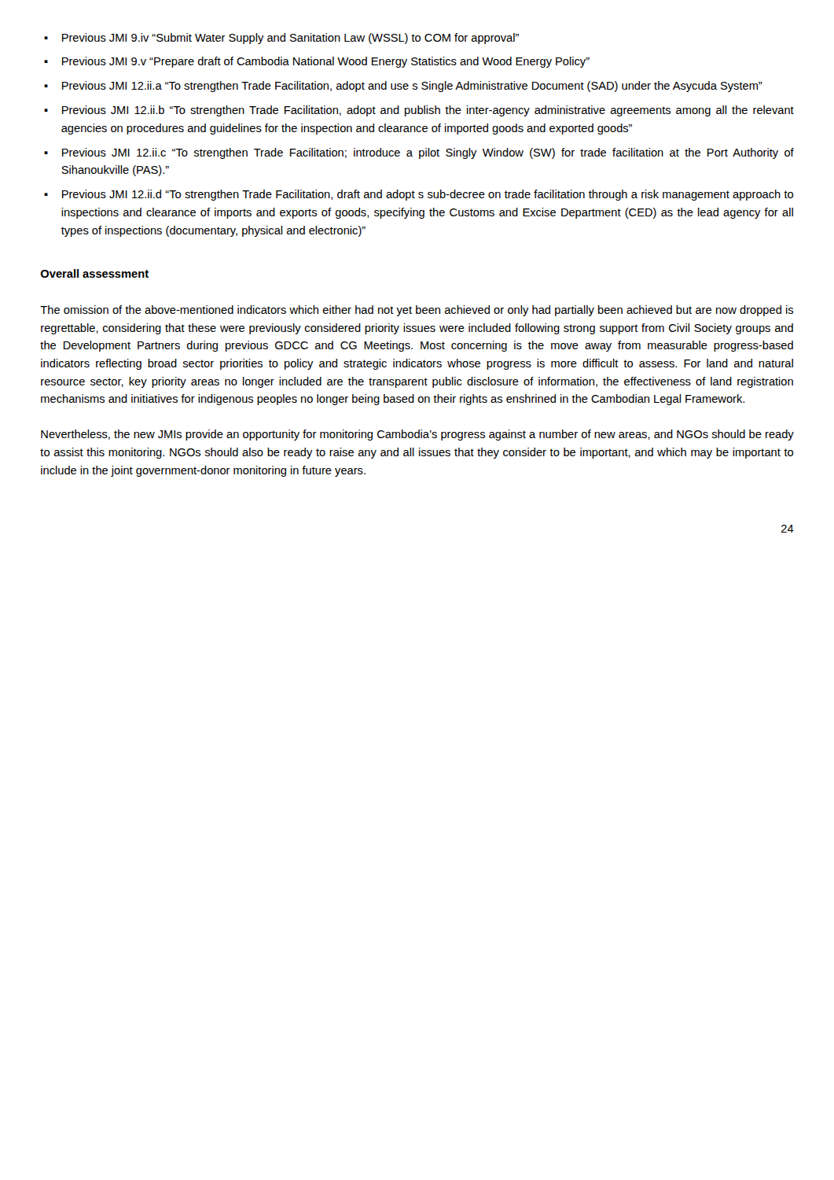Previous JMI 9.iv “Submit Water Supply and Sanitation Law (WSSL) to COM for approval”
Previous JMI 9.v “Prepare draft of Cambodia National Wood Energy Statistics and Wood Energy Policy”
Previous JMI 12.ii.a “To strengthen Trade Facilitation, adopt and use s Single Administrative Document (SAD) under the Asycuda System”
Previous JMI 12.ii.b “To strengthen Trade Facilitation, adopt and publish the inter-agency administrative agreements among all the relevant agencies on procedures and guidelines for the inspection and clearance of imported goods and exported goods”
Previous JMI 12.ii.c “To strengthen Trade Facilitation; introduce a pilot Singly Window (SW) for trade facilitation at the Port Authority of Sihanoukville (PAS).”
Previous JMI 12.ii.d “To strengthen Trade Facilitation, draft and adopt s sub-decree on trade facilitation through a risk management approach to inspections and clearance of imports and exports of goods, specifying the Customs and Excise Department (CED) as the lead agency for all types of inspections (documentary, physical and electronic)”
Overall assessment
The omission of the above-mentioned indicators which either had not yet been achieved or only had partially been achieved but are now dropped is regrettable, considering that these were previously considered priority issues were included following strong support from Civil Society groups and the Development Partners during previous GDCC and CG Meetings. Most concerning is the move away from measurable progress-based indicators reflecting broad sector priorities to policy and strategic indicators whose progress is more difficult to assess. For land and natural resource sector, key priority areas no longer included are the transparent public disclosure of information, the effectiveness of land registration mechanisms and initiatives for indigenous peoples no longer being based on their rights as enshrined in the Cambodian Legal Framework.
Nevertheless, the new JMIs provide an opportunity for monitoring Cambodia’s progress against a number of new areas, and NGOs should be ready to assist this monitoring. NGOs should also be ready to raise any and all issues that they consider to be important, and which may be important to include in the joint government-donor monitoring in future years.
24